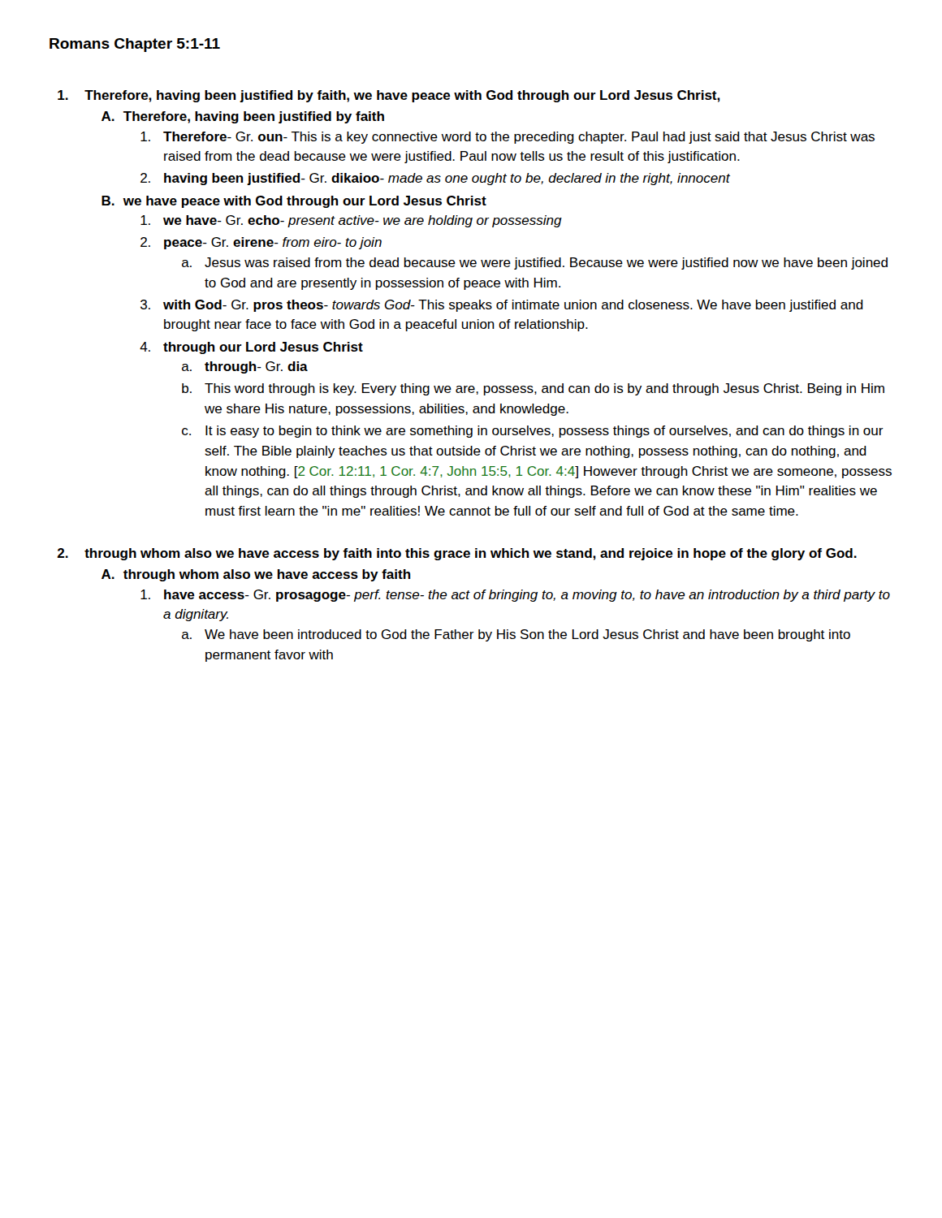Romans Chapter 5:1-11
1. Therefore, having been justified by faith, we have peace with God through our Lord Jesus Christ,
A. Therefore, having been justified by faith
1. Therefore- Gr. oun- This is a key connective word to the preceding chapter. Paul had just said that Jesus Christ was raised from the dead because we were justified. Paul now tells us the result of this justification.
2. having been justified- Gr. dikaioo- made as one ought to be, declared in the right, innocent
B. we have peace with God through our Lord Jesus Christ
1. we have- Gr. echo- present active- we are holding or possessing
2. peace- Gr. eirene- from eiro- to join
a. Jesus was raised from the dead because we were justified. Because we were justified now we have been joined to God and are presently in possession of peace with Him.
3. with God- Gr. pros theos- towards God- This speaks of intimate union and closeness. We have been justified and brought near face to face with God in a peaceful union of relationship.
4. through our Lord Jesus Christ
a. through- Gr. dia
b. This word through is key. Every thing we are, possess, and can do is by and through Jesus Christ. Being in Him we share His nature, possessions, abilities, and knowledge.
c. It is easy to begin to think we are something in ourselves, possess things of ourselves, and can do things in our self. The Bible plainly teaches us that outside of Christ we are nothing, possess nothing, can do nothing, and know nothing. [2 Cor. 12:11, 1 Cor. 4:7, John 15:5, 1 Cor. 4:4] However through Christ we are someone, possess all things, can do all things through Christ, and know all things. Before we can know these "in Him" realities we must first learn the "in me" realities! We cannot be full of our self and full of God at the same time.
2. through whom also we have access by faith into this grace in which we stand, and rejoice in hope of the glory of God.
A. through whom also we have access by faith
1. have access- Gr. prosagoge- perf. tense- the act of bringing to, a moving to, to have an introduction by a third party to a dignitary.
a. We have been introduced to God the Father by His Son the Lord Jesus Christ and have been brought into permanent favor with